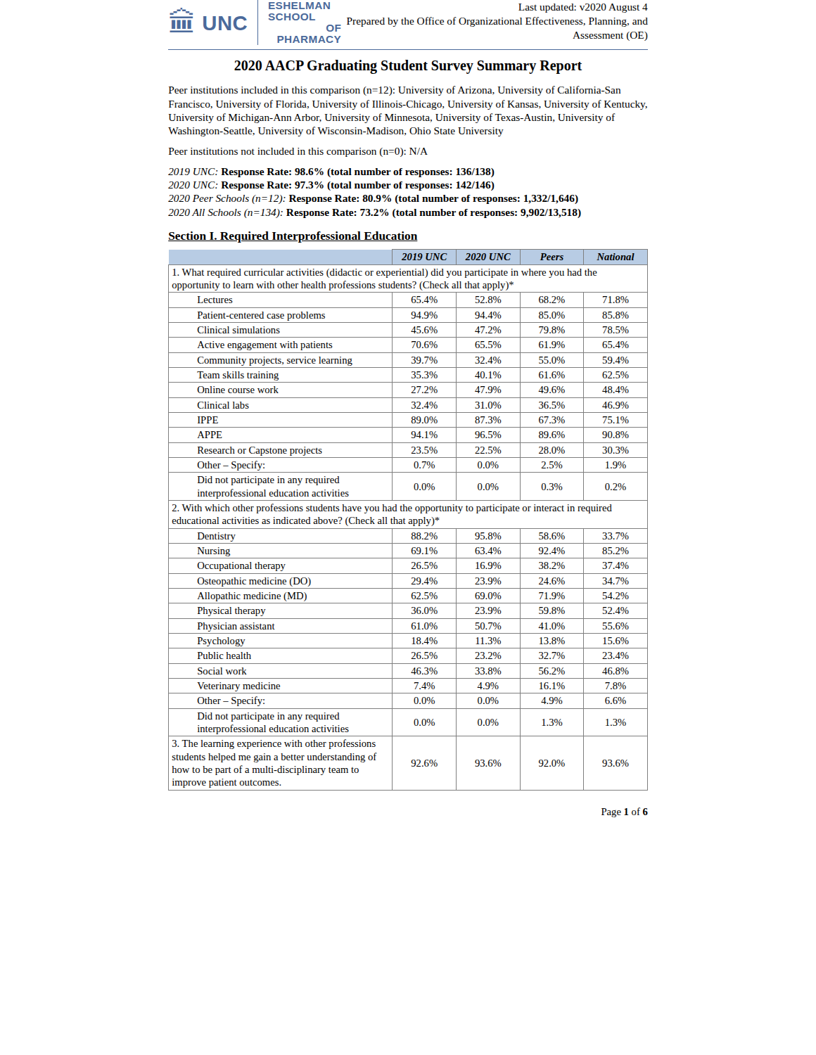🏛 UNC
ESHELMAN SCHOOL
OF PHARMACY
Last updated: v2020 August 4
Prepared by the Office of Organizational Effectiveness, Planning, and Assessment (OE)
2020 AACP Graduating Student Survey Summary Report
Peer institutions included in this comparison (n=12): University of Arizona, University of California-San Francisco, University of Florida, University of Illinois-Chicago, University of Kansas, University of Kentucky, University of Michigan-Ann Arbor, University of Minnesota, University of Texas-Austin, University of Washington-Seattle, University of Wisconsin-Madison, Ohio State University
Peer institutions not included in this comparison (n=0): N/A
2019 UNC: Response Rate: 98.6% (total number of responses: 136/138)
2020 UNC: Response Rate: 97.3% (total number of responses: 142/146)
2020 Peer Schools (n=12): Response Rate: 80.9% (total number of responses: 1,332/1,646)
2020 All Schools (n=134): Response Rate: 73.2% (total number of responses: 9,902/13,518)
Section I. Required Interprofessional Education
| | 2019 UNC | 2020 UNC | Peers | National |
| --- | --- | --- | --- | --- |
| 1. What required curricular activities (didactic or experiential) did you participate in where you had the opportunity to learn with other health professions students? (Check all that apply)* |
| Lectures | 65.4% | 52.8% | 68.2% | 71.8% |
| Patient-centered case problems | 94.9% | 94.4% | 85.0% | 85.8% |
| Clinical simulations | 45.6% | 47.2% | 79.8% | 78.5% |
| Active engagement with patients | 70.6% | 65.5% | 61.9% | 65.4% |
| Community projects, service learning | 39.7% | 32.4% | 55.0% | 59.4% |
| Team skills training | 35.3% | 40.1% | 61.6% | 62.5% |
| Online course work | 27.2% | 47.9% | 49.6% | 48.4% |
| Clinical labs | 32.4% | 31.0% | 36.5% | 46.9% |
| IPPE | 89.0% | 87.3% | 67.3% | 75.1% |
| APPE | 94.1% | 96.5% | 89.6% | 90.8% |
| Research or Capstone projects | 23.5% | 22.5% | 28.0% | 30.3% |
| Other – Specify: | 0.7% | 0.0% | 2.5% | 1.9% |
| Did not participate in any required interprofessional education activities | 0.0% | 0.0% | 0.3% | 0.2% |
| 2. With which other professions students have you had the opportunity to participate or interact in required educational activities as indicated above? (Check all that apply)* |
| Dentistry | 88.2% | 95.8% | 58.6% | 33.7% |
| Nursing | 69.1% | 63.4% | 92.4% | 85.2% |
| Occupational therapy | 26.5% | 16.9% | 38.2% | 37.4% |
| Osteopathic medicine (DO) | 29.4% | 23.9% | 24.6% | 34.7% |
| Allopathic medicine (MD) | 62.5% | 69.0% | 71.9% | 54.2% |
| Physical therapy | 36.0% | 23.9% | 59.8% | 52.4% |
| Physician assistant | 61.0% | 50.7% | 41.0% | 55.6% |
| Psychology | 18.4% | 11.3% | 13.8% | 15.6% |
| Public health | 26.5% | 23.2% | 32.7% | 23.4% |
| Social work | 46.3% | 33.8% | 56.2% | 46.8% |
| Veterinary medicine | 7.4% | 4.9% | 16.1% | 7.8% |
| Other – Specify: | 0.0% | 0.0% | 4.9% | 6.6% |
| Did not participate in any required interprofessional education activities | 0.0% | 0.0% | 1.3% | 1.3% |
| 3. The learning experience with other professions students helped me gain a better understanding of how to be part of a multi-disciplinary team to improve patient outcomes. | 92.6% | 93.6% | 92.0% | 93.6% |
Page 1 of 6